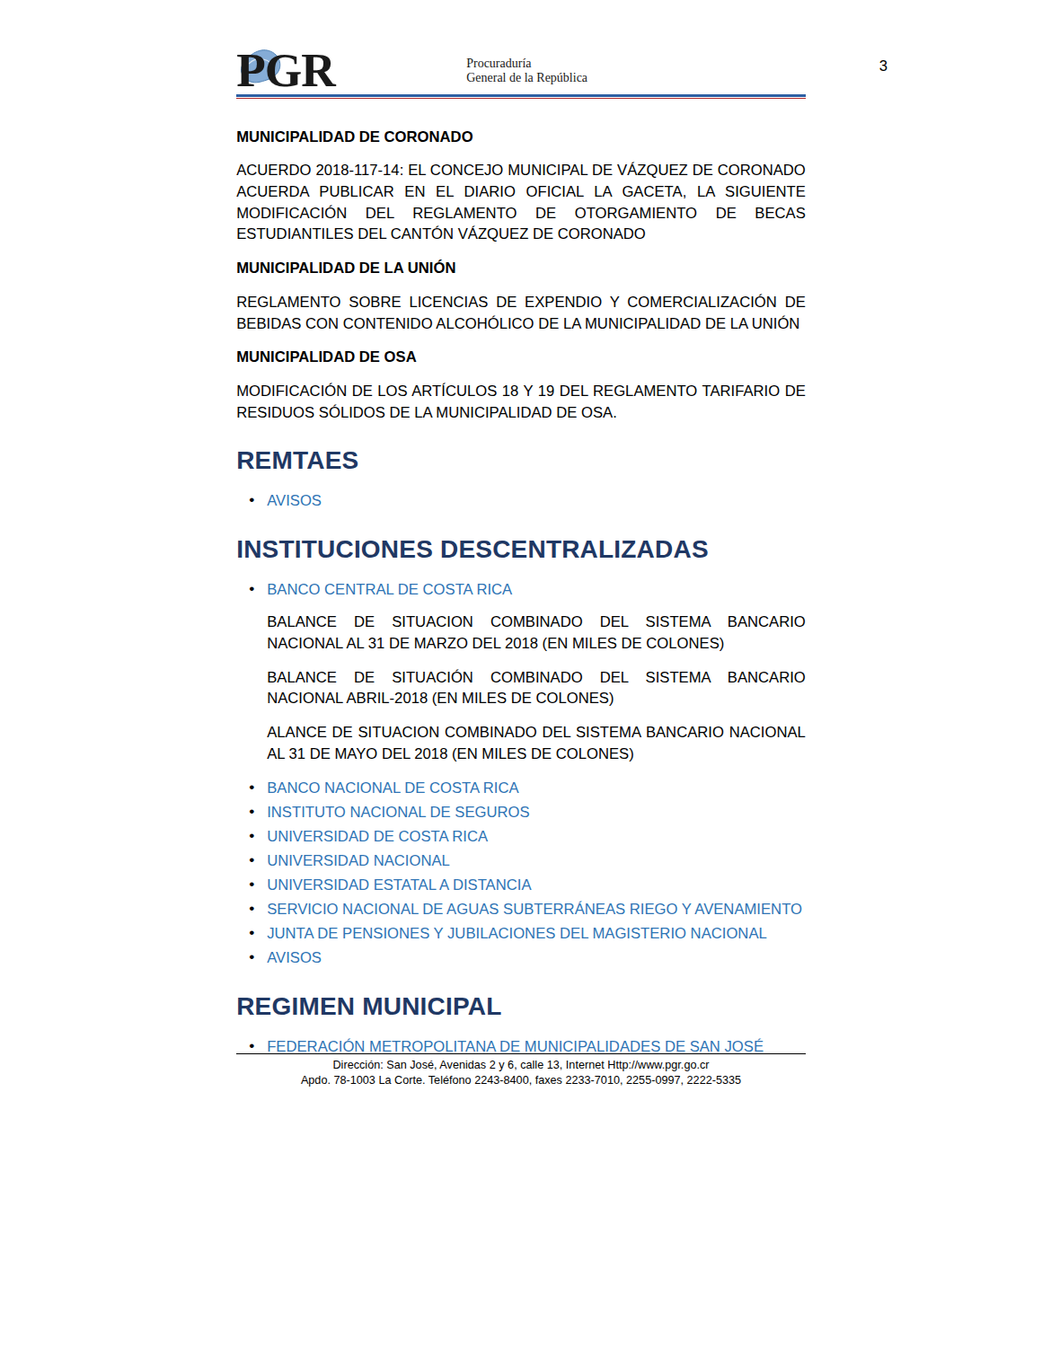PGR
Procuraduría
General de la República
3
MUNICIPALIDAD DE CORONADO
ACUERDO 2018-117-14: EL CONCEJO MUNICIPAL DE VÁZQUEZ DE CORONADO ACUERDA PUBLICAR EN EL DIARIO OFICIAL LA GACETA, LA SIGUIENTE MODIFICACIÓN DEL REGLAMENTO DE OTORGAMIENTO DE BECAS ESTUDIANTILES DEL CANTÓN VÁZQUEZ DE CORONADO
MUNICIPALIDAD DE LA UNIÓN
REGLAMENTO SOBRE LICENCIAS DE EXPENDIO Y COMERCIALIZACIÓN DE BEBIDAS CON CONTENIDO ALCOHÓLICO DE LA MUNICIPALIDAD DE LA UNIÓN
MUNICIPALIDAD DE OSA
MODIFICACIÓN DE LOS ARTÍCULOS 18 Y 19 DEL REGLAMENTO TARIFARIO DE RESIDUOS SÓLIDOS DE LA MUNICIPALIDAD DE OSA.
REMTAES
AVISOS
INSTITUCIONES DESCENTRALIZADAS
BANCO CENTRAL DE COSTA RICA
BALANCE DE SITUACION COMBINADO DEL SISTEMA BANCARIO NACIONAL AL 31 DE MARZO DEL 2018 (EN MILES DE COLONES)
BALANCE DE SITUACIÓN COMBINADO DEL SISTEMA BANCARIO NACIONAL ABRIL-2018 (EN MILES DE COLONES)
ALANCE DE SITUACION COMBINADO DEL SISTEMA BANCARIO NACIONAL AL 31 DE MAYO DEL 2018 (EN MILES DE COLONES)
BANCO NACIONAL DE COSTA RICA
INSTITUTO NACIONAL DE SEGUROS
UNIVERSIDAD DE COSTA RICA
UNIVERSIDAD NACIONAL
UNIVERSIDAD ESTATAL A DISTANCIA
SERVICIO NACIONAL DE AGUAS SUBTERRÁNEAS RIEGO Y AVENAMIENTO
JUNTA DE PENSIONES Y JUBILACIONES DEL MAGISTERIO NACIONAL
AVISOS
REGIMEN MUNICIPAL
FEDERACIÓN METROPOLITANA DE MUNICIPALIDADES DE SAN JOSÉ
Dirección: San José, Avenidas 2 y 6, calle 13, Internet Http://www.pgr.go.cr
Apdo. 78-1003 La Corte. Teléfono 2243-8400, faxes 2233-7010, 2255-0997, 2222-5335